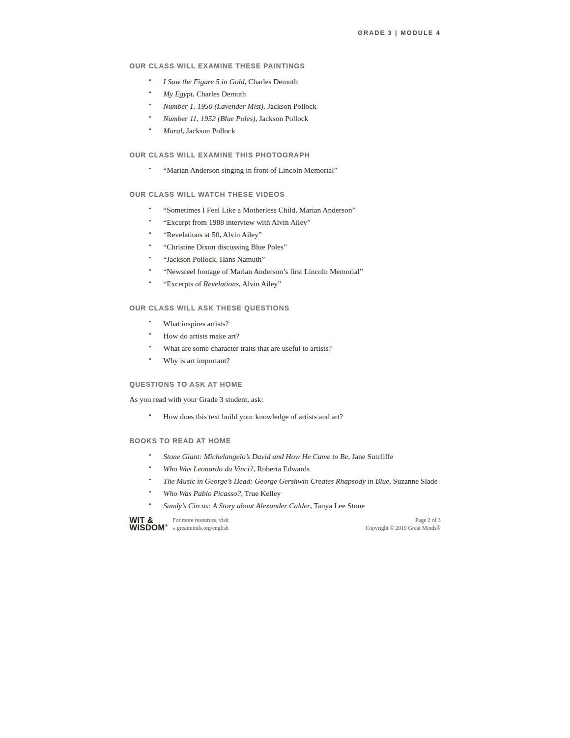GRADE 3 | MODULE 4
Our Class Will Examine These Paintings
I Saw the Figure 5 in Gold, Charles Demuth
My Egypt, Charles Demuth
Number 1, 1950 (Lavender Mist), Jackson Pollock
Number 11, 1952 (Blue Poles), Jackson Pollock
Mural, Jackson Pollock
Our Class Will Examine This Photograph
“Marian Anderson singing in front of Lincoln Memorial”
Our Class Will Watch These Videos
“Sometimes I Feel Like a Motherless Child, Marian Anderson”
“Excerpt from 1988 interview with Alvin Ailey”
“Revelations at 50, Alvin Ailey”
“Christine Dixon discussing Blue Poles”
“Jackson Pollock, Hans Namuth”
“Newsreel footage of Marian Anderson’s first Lincoln Memorial”
“Excerpts of Revelations, Alvin Ailey”
Our Class Will Ask These Questions
What inspires artists?
How do artists make art?
What are some character traits that are useful to artists?
Why is art important?
Questions to Ask at Home
As you read with your Grade 3 student, ask:
How does this text build your knowledge of artists and art?
Books to Read at Home
Stone Giant: Michelangelo’s David and How He Came to Be, Jane Sutcliffe
Who Was Leonardo da Vinci?, Roberta Edwards
The Music in George’s Head: George Gershwin Creates Rhapsody in Blue, Suzanne Slade
Who Was Pablo Picasso?, True Kelley
Sandy’s Circus: A Story about Alexander Calder, Tanya Lee Stone
WIT &
WISDOM®
For more resources, visit
» greatminds.org/english
Page 2 of 3
Copyright © 2019 Great Minds®